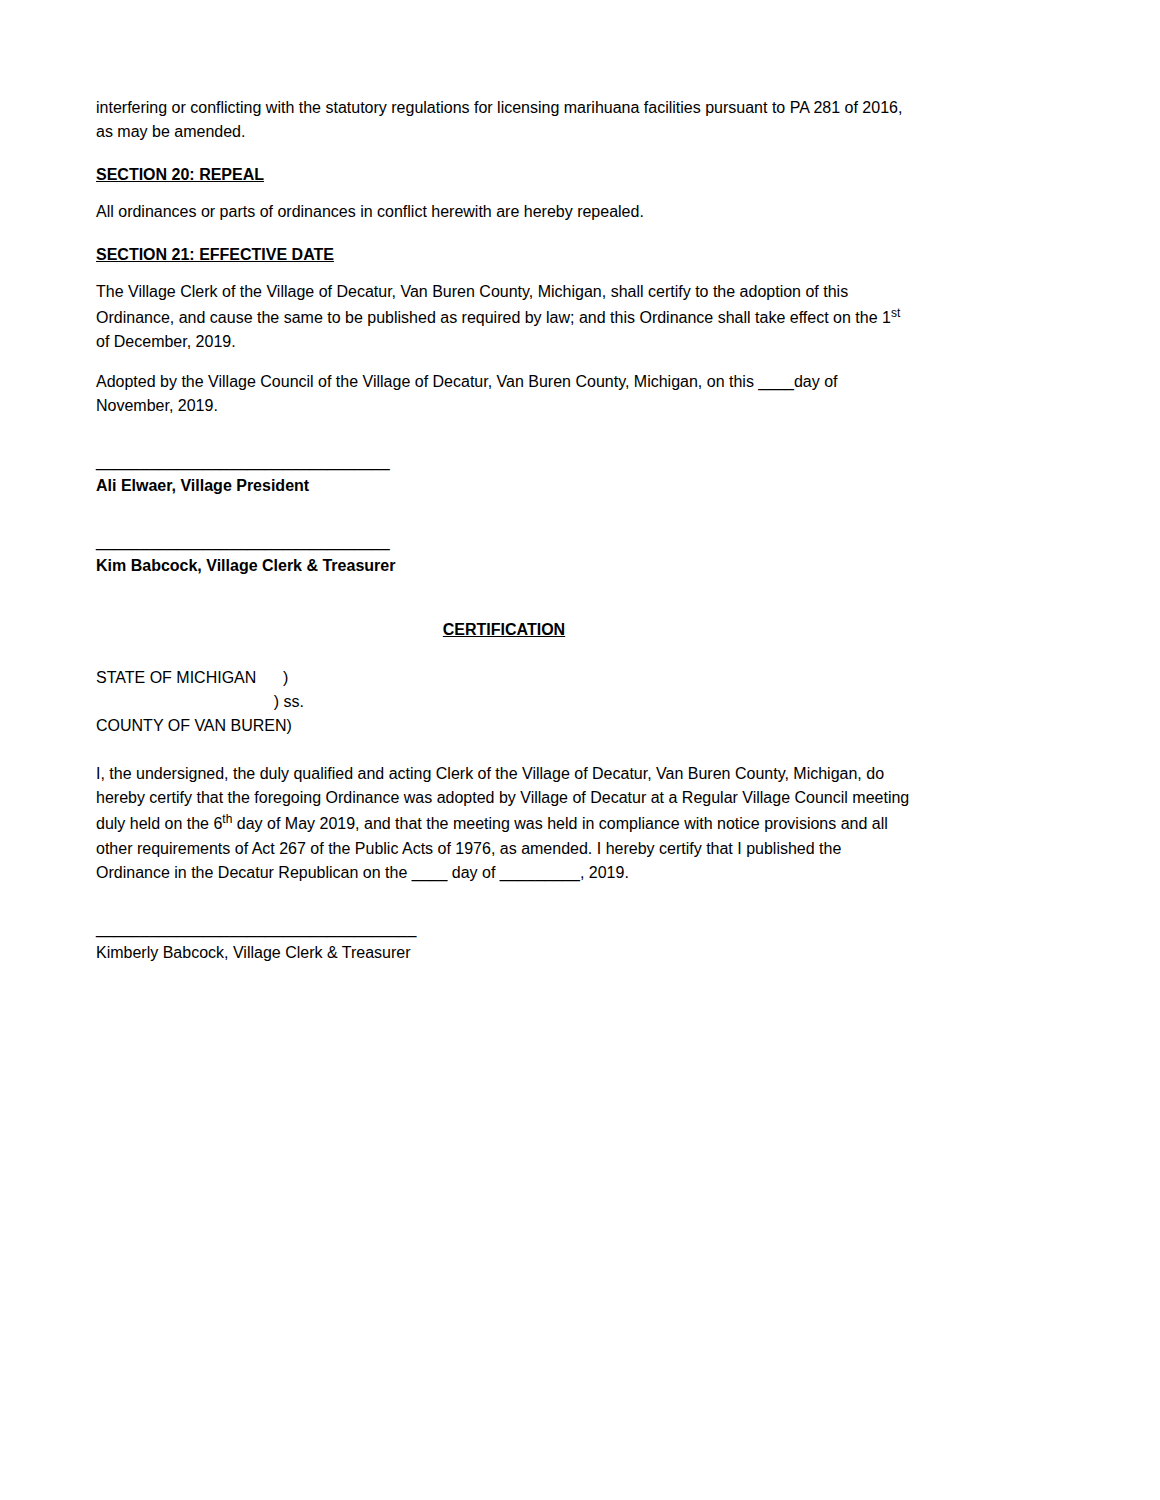interfering or conflicting with the statutory regulations for licensing marihuana facilities pursuant to PA 281 of 2016, as may be amended.
SECTION 20: REPEAL
All ordinances or parts of ordinances in conflict herewith are hereby repealed.
SECTION 21: EFFECTIVE DATE
The Village Clerk of the Village of Decatur, Van Buren County, Michigan, shall certify to the adoption of this Ordinance, and cause the same to be published as required by law; and this Ordinance shall take effect on the 1st of December, 2019.
Adopted by the Village Council of the Village of Decatur, Van Buren County, Michigan, on this ____day of November, 2019.
_________________________________
Ali Elwaer, Village President
_________________________________
Kim Babcock, Village Clerk & Treasurer
CERTIFICATION
STATE OF MICHIGAN )
) ss.
COUNTY OF VAN BUREN)
I, the undersigned, the duly qualified and acting Clerk of the Village of Decatur, Van Buren County, Michigan, do hereby certify that the foregoing Ordinance was adopted by Village of Decatur at a Regular Village Council meeting duly held on the 6th day of May 2019, and that the meeting was held in compliance with notice provisions and all other requirements of Act 267 of the Public Acts of 1976, as amended. I hereby certify that I published the Ordinance in the Decatur Republican on the ____ day of _________, 2019.
____________________________________
Kimberly Babcock, Village Clerk & Treasurer